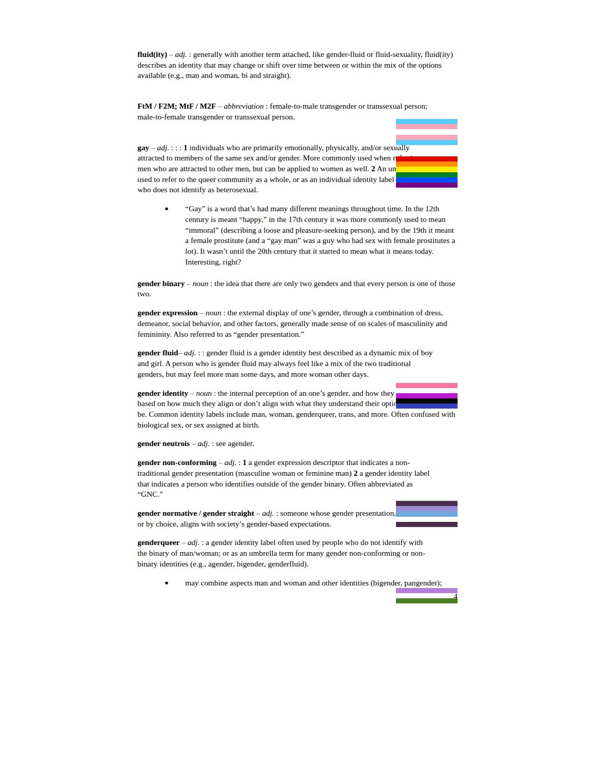fluid(ity) – adj. : generally with another term attached, like gender-fluid or fluid-sexuality, fluid(ity) describes an identity that may change or shift over time between or within the mix of the options available (e.g., man and woman, bi and straight).
FtM / F2M; MtF / M2F – abbreviation : female-to-male transgender or transsexual person; male-to-female transgender or transsexual person.
gay – adj. : : : 1 individuals who are primarily emotionally, physically, and/or sexually attracted to members of the same sex and/or gender. More commonly used when referring to men who are attracted to other men, but can be applied to women as well. 2 An umbrella term used to refer to the queer community as a whole, or as an individual identity label for anyone who does not identify as heterosexual.
“Gay” is a word that’s had many different meanings throughout time. In the 12th century is meant “happy,” in the 17th century it was more commonly used to mean “immoral” (describing a loose and pleasure-seeking person), and by the 19th it meant a female prostitute (and a “gay man” was a guy who had sex with female prostitutes a lot). It wasn’t until the 20th century that it started to mean what it means today. Interesting, right?
gender binary – noun : the idea that there are only two genders and that every person is one of those two.
gender expression – noun : the external display of one’s gender, through a combination of dress, demeanor, social behavior, and other factors, generally made sense of on scales of masculinity and femininity. Also referred to as “gender presentation.”
gender fluid– adj. : : gender fluid is a gender identity best described as a dynamic mix of boy and girl. A person who is gender fluid may always feel like a mix of the two traditional genders, but may feel more man some days, and more woman other days.
gender identity – noun : the internal perception of an one’s gender, and how they label themselves, based on how much they align or don’t align with what they understand their options for gender to be. Common identity labels include man, woman, genderqueer, trans, and more. Often confused with biological sex, or sex assigned at birth.
gender neutrois – adj. : see agender.
gender non-conforming – adj. : 1 a gender expression descriptor that indicates a non-traditional gender presentation (masculine woman or feminine man) 2 a gender identity label that indicates a person who identifies outside of the gender binary. Often abbreviated as “GNC.”
gender normative / gender straight – adj. : someone whose gender presentation, whether by nature or by choice, aligns with society’s gender-based expectations.
genderqueer – adj. : a gender identity label often used by people who do not identify with the binary of man/woman; or as an umbrella term for many gender non-conforming or non-binary identities (e.g., agender, bigender, genderfluid).
may combine aspects man and woman and other identities (bigender, pangender);
4